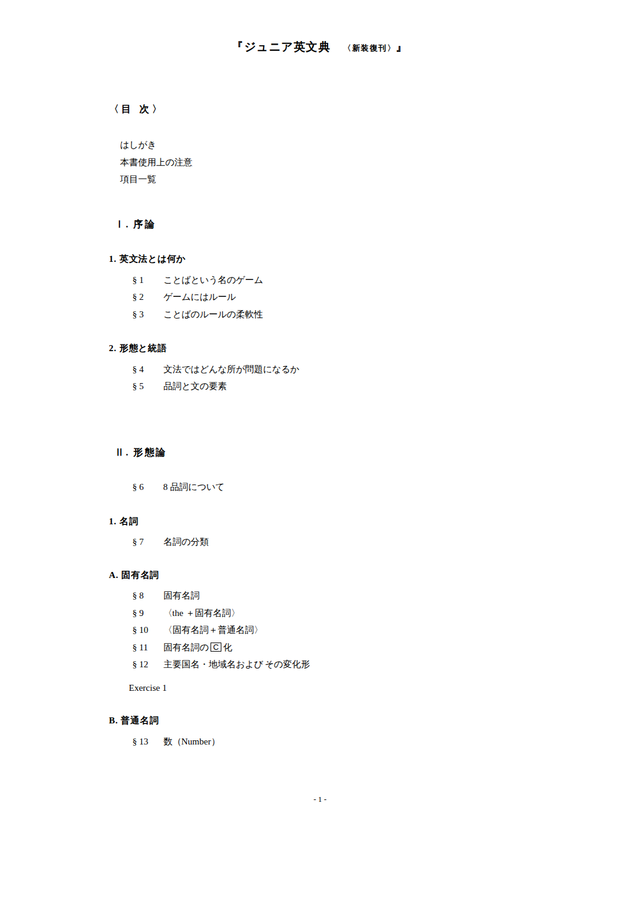『ジュニア英文典　〈新装復刊〉』
〈目 次〉
はしがき
本書使用上の注意
項目一覧
Ⅰ. 序論
1. 英文法とは何か
§ 1ことばという名のゲーム
§ 2ゲームにはルール
§ 3ことばのルールの柔軟性
2. 形態と統語
§ 4文法ではどんな所が問題になるか
§ 5品詞と文の要素
Ⅱ. 形態論
§ 68 品詞について
1. 名詞
§ 7名詞の分類
A. 固有名詞
§ 8固有名詞
§ 9〈the ＋固有名詞〉
§ 10〈固有名詞＋普通名詞〉
§ 11固有名詞の C 化
§ 12主要国名・地域名および その変化形
Exercise 1
B. 普通名詞
§ 13数（Number）
- 1 -